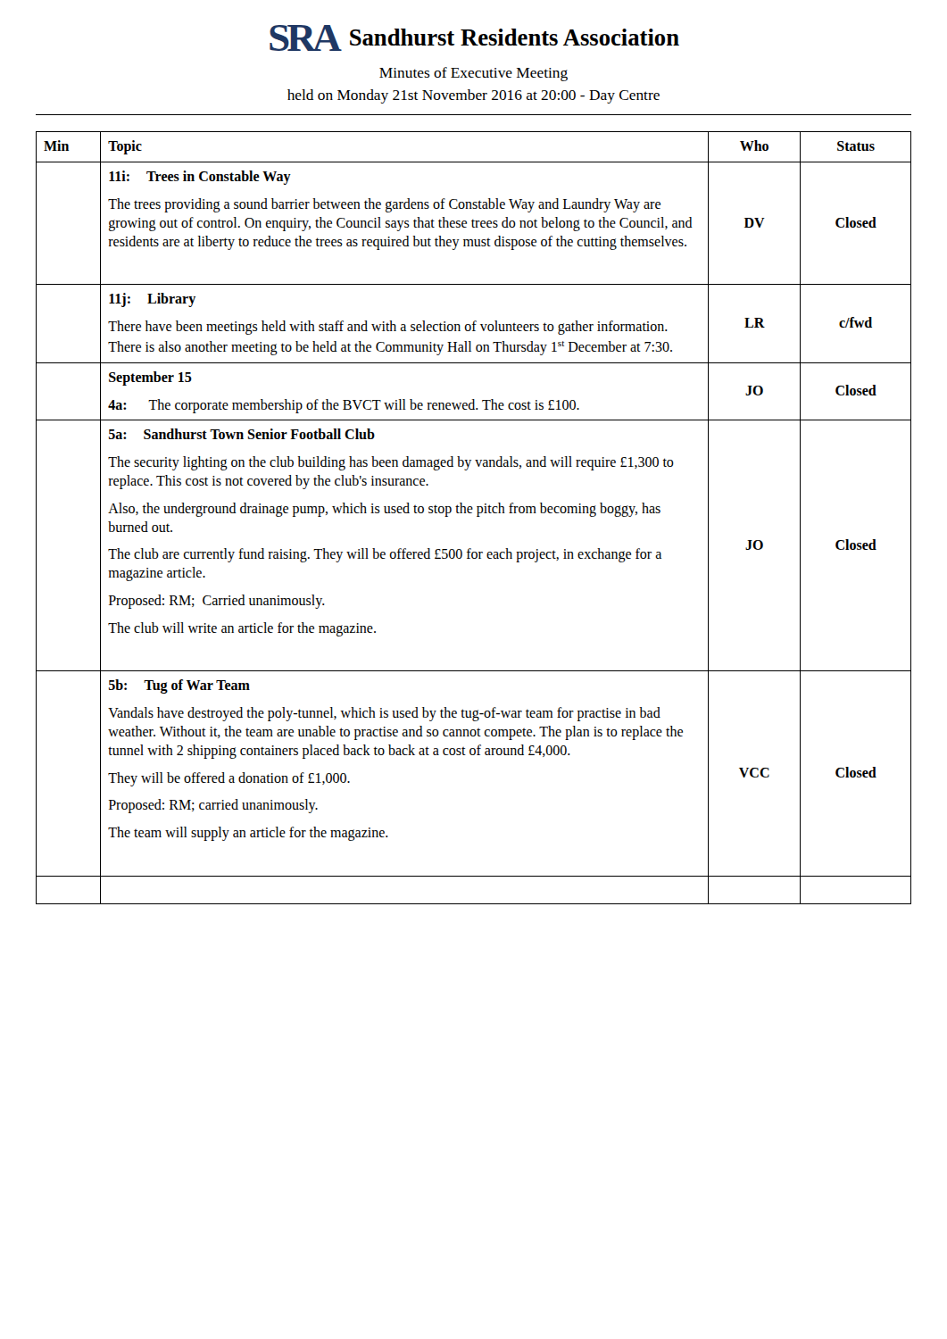SRA
Sandhurst Residents Association
Minutes of Executive Meeting
held on Monday 21st November 2016 at 20:00 - Day Centre
| Min | Topic | Who | Status |
| --- | --- | --- | --- |
| | 11i: Trees in Constable Way The trees providing a sound barrier between the gardens of Constable Way and Laundry Way are growing out of control. On enquiry, the Council says that these trees do not belong to the Council, and residents are at liberty to reduce the trees as required but they must dispose of the cutting themselves. | DV | Closed |
| | 11j: Library There have been meetings held with staff and with a selection of volunteers to gather information. There is also another meeting to be held at the Community Hall on Thursday 1 st December at 7:30. | LR | c/fwd |
| | September 15 4a: The corporate membership of the BVCT will be renewed. The cost is £100. | JO | Closed |
| | 5a: Sandhurst Town Senior Football Club The security lighting on the club building has been damaged by vandals, and will require £1,300 to replace. This cost is not covered by the club's insurance. Also, the underground drainage pump, which is used to stop the pitch from becoming boggy, has burned out. The club are currently fund raising. They will be offered £500 for each project, in exchange for a magazine article. Proposed: RM; Carried unanimously. The club will write an article for the magazine. | JO | Closed |
| | 5b: Tug of War Team Vandals have destroyed the poly-tunnel, which is used by the tug-of-war team for practise in bad weather. Without it, the team are unable to practise and so cannot compete. The plan is to replace the tunnel with 2 shipping containers placed back to back at a cost of around £4,000. They will be offered a donation of £1,000. Proposed: RM; carried unanimously. The team will supply an article for the magazine. | VCC | Closed |